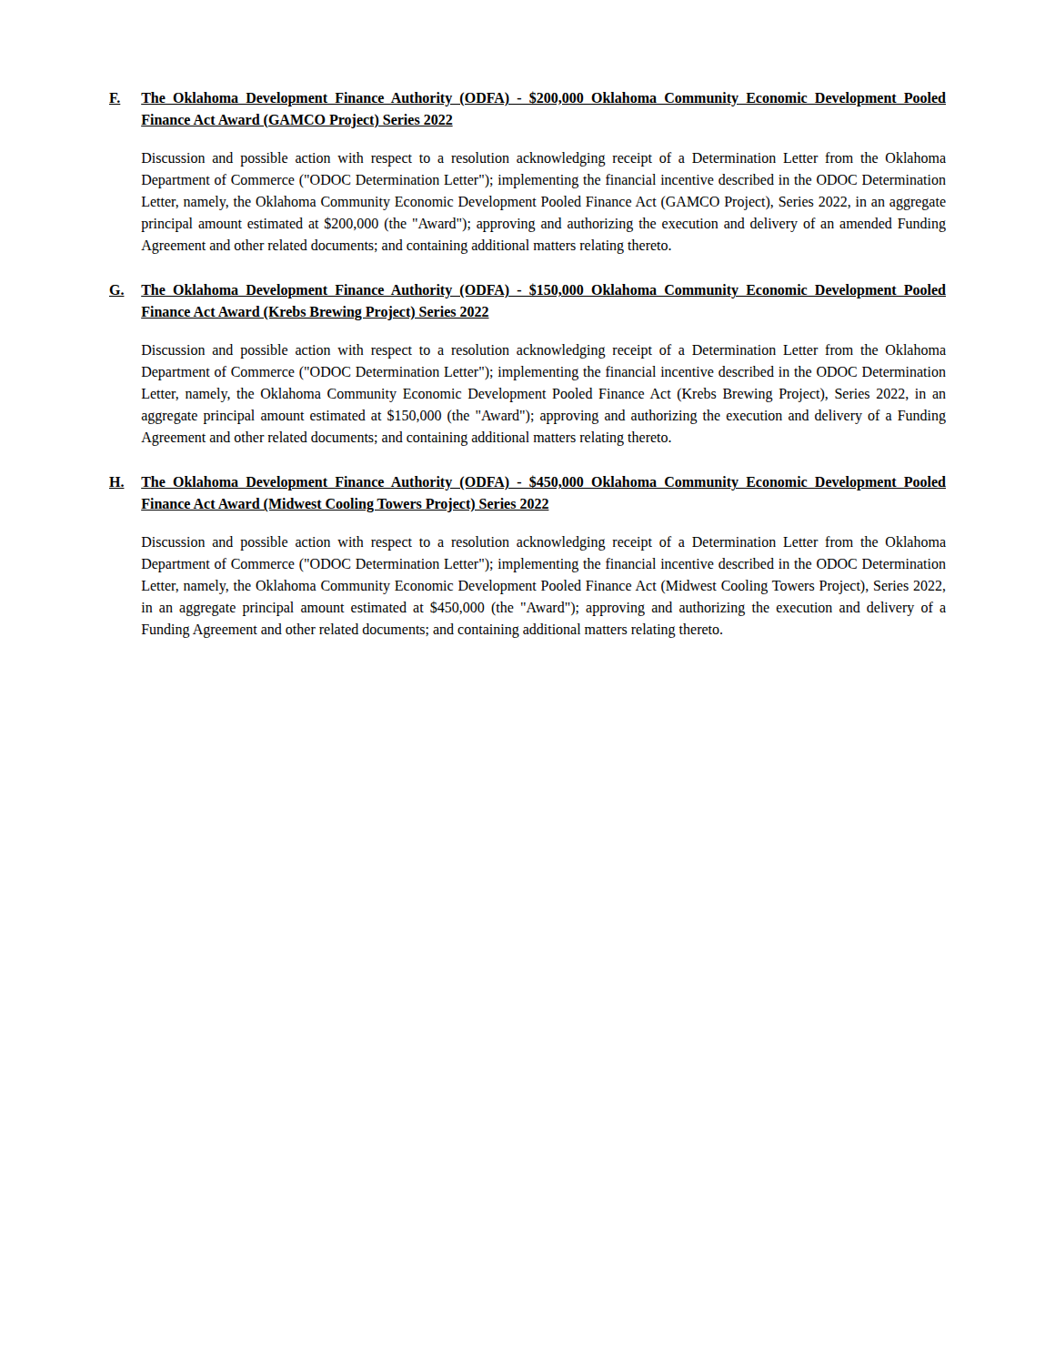F.
The Oklahoma Development Finance Authority (ODFA) - $200,000 Oklahoma Community Economic Development Pooled Finance Act Award (GAMCO Project) Series 2022
Discussion and possible action with respect to a resolution acknowledging receipt of a Determination Letter from the Oklahoma Department of Commerce ("ODOC Determination Letter"); implementing the financial incentive described in the ODOC Determination Letter, namely, the Oklahoma Community Economic Development Pooled Finance Act (GAMCO Project), Series 2022, in an aggregate principal amount estimated at $200,000 (the "Award"); approving and authorizing the execution and delivery of an amended Funding Agreement and other related documents; and containing additional matters relating thereto.
G.
The Oklahoma Development Finance Authority (ODFA) - $150,000 Oklahoma Community Economic Development Pooled Finance Act Award (Krebs Brewing Project) Series 2022
Discussion and possible action with respect to a resolution acknowledging receipt of a Determination Letter from the Oklahoma Department of Commerce ("ODOC Determination Letter"); implementing the financial incentive described in the ODOC Determination Letter, namely, the Oklahoma Community Economic Development Pooled Finance Act (Krebs Brewing Project), Series 2022, in an aggregate principal amount estimated at $150,000 (the "Award"); approving and authorizing the execution and delivery of a Funding Agreement and other related documents; and containing additional matters relating thereto.
H.
The Oklahoma Development Finance Authority (ODFA) - $450,000 Oklahoma Community Economic Development Pooled Finance Act Award (Midwest Cooling Towers Project) Series 2022
Discussion and possible action with respect to a resolution acknowledging receipt of a Determination Letter from the Oklahoma Department of Commerce ("ODOC Determination Letter"); implementing the financial incentive described in the ODOC Determination Letter, namely, the Oklahoma Community Economic Development Pooled Finance Act (Midwest Cooling Towers Project), Series 2022, in an aggregate principal amount estimated at $450,000 (the "Award"); approving and authorizing the execution and delivery of a Funding Agreement and other related documents; and containing additional matters relating thereto.